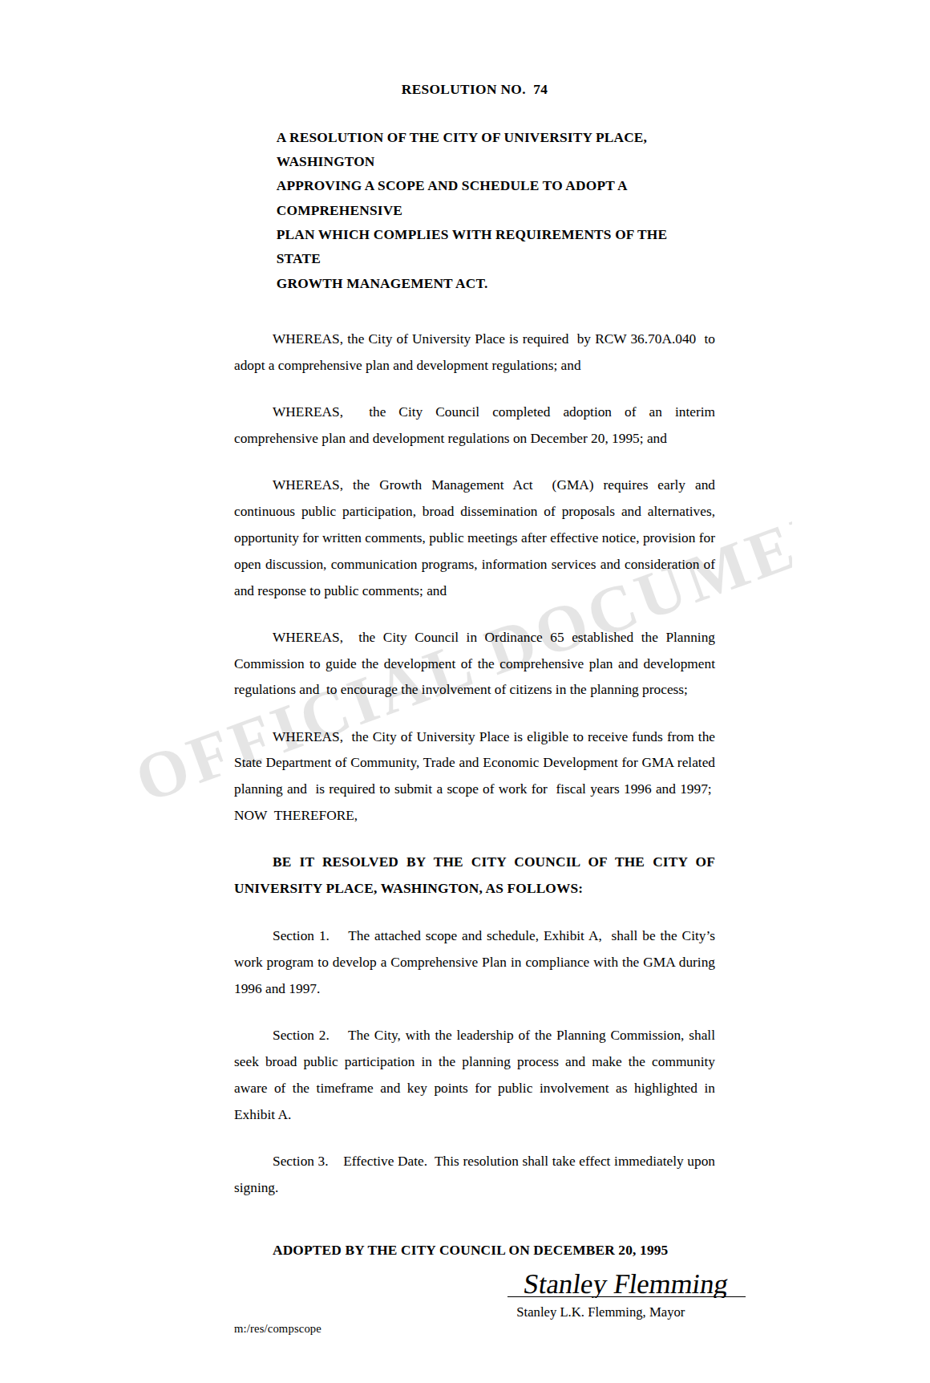UNOFFICIAL DOCUMENT
RESOLUTION NO. 74
A RESOLUTION OF THE CITY OF UNIVERSITY PLACE, WASHINGTON
APPROVING A SCOPE AND SCHEDULE TO ADOPT A COMPREHENSIVE
PLAN WHICH COMPLIES WITH REQUIREMENTS OF THE STATE
GROWTH MANAGEMENT ACT.
WHEREAS, the City of University Place is required by RCW 36.70A.040 to adopt a comprehensive plan and development regulations; and
WHEREAS, the City Council completed adoption of an interim comprehensive plan and development regulations on December 20, 1995; and
WHEREAS, the Growth Management Act (GMA) requires early and continuous public participation, broad dissemination of proposals and alternatives, opportunity for written comments, public meetings after effective notice, provision for open discussion, communication programs, information services and consideration of and response to public comments; and
WHEREAS, the City Council in Ordinance 65 established the Planning Commission to guide the development of the comprehensive plan and development regulations and to encourage the involvement of citizens in the planning process;
WHEREAS, the City of University Place is eligible to receive funds from the State Department of Community, Trade and Economic Development for GMA related planning and is required to submit a scope of work for fiscal years 1996 and 1997; NOW THEREFORE,
BE IT RESOLVED BY THE CITY COUNCIL OF THE CITY OF UNIVERSITY PLACE, WASHINGTON, AS FOLLOWS:
Section 1. The attached scope and schedule, Exhibit A, shall be the City’s work program to develop a Comprehensive Plan in compliance with the GMA during 1996 and 1997.
Section 2. The City, with the leadership of the Planning Commission, shall seek broad public participation in the planning process and make the community aware of the timeframe and key points for public involvement as highlighted in Exhibit A.
Section 3. Effective Date. This resolution shall take effect immediately upon signing.
ADOPTED BY THE CITY COUNCIL ON DECEMBER 20, 1995
  Stanley Flemming
Stanley L.K. Flemming, Mayor
m:/res/compscope